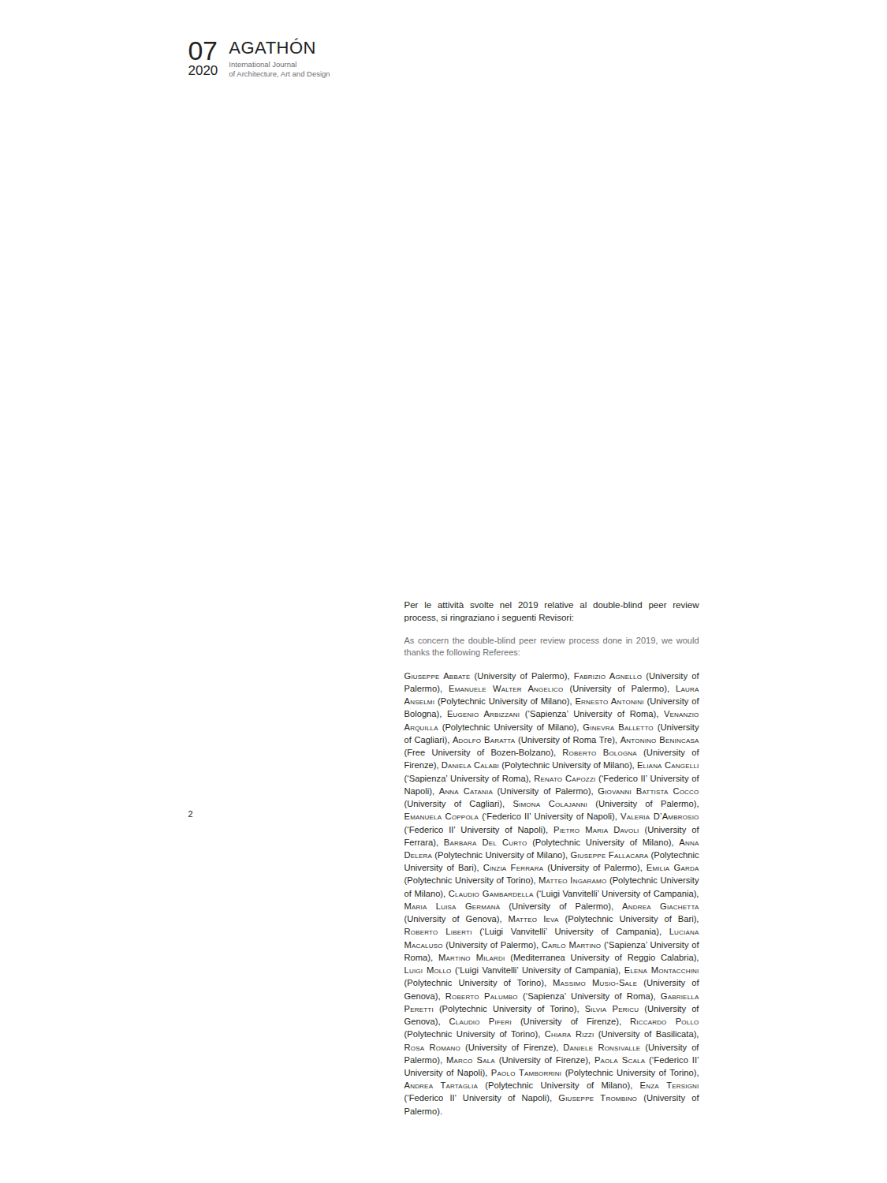07 2020
AGATHÓN
International Journal
of Architecture, Art and Design
Per le attività svolte nel 2019 relative al double-blind peer review process, si ringraziano i seguenti Revisori:
As concern the double-blind peer review process done in 2019, we would thanks the following Referees:
Giuseppe Abbate (University of Palermo), Fabrizio Agnello (University of Palermo), Emanuele Walter Angelico (University of Palermo), Laura Anselmi (Polytechnic University of Milano), Ernesto Antonini (University of Bologna), Eugenio Arbizzani (‘Sapienza’ University of Roma), Venanzio Arquilla (Polytechnic University of Milano), Ginevra Balletto (University of Cagliari), Adolfo Baratta (University of Roma Tre), Antonino Benincasa (Free University of Bozen-Bolzano), Roberto Bologna (University of Firenze), Daniela Calabi (Polytechnic University of Milano), Eliana Cangelli (‘Sapienza’ University of Roma), Renato Capozzi (‘Federico II’ University of Napoli), Anna Catania (University of Palermo), Giovanni Battista Cocco (University of Cagliari), Simona Colajanni (University of Palermo), Emanuela Coppola (‘Federico II’ University of Napoli), Valeria D’Ambrosio (‘Federico II’ University of Napoli), Pietro Maria Davoli (University of Ferrara), Barbara Del Curto (Polytechnic University of Milano), Anna Delera (Polytechnic University of Milano), Giuseppe Fallacara (Polytechnic University of Bari), Cinzia Ferrara (University of Palermo), Emilia Garda (Polytechnic University of Torino), Matteo Ingaramo (Polytechnic University of Milano), Claudio Gambardella (‘Luigi Vanvitelli’ University of Campania), Maria Luisa Germanà (University of Palermo), Andrea Giachetta (University of Genova), Matteo Ieva (Polytechnic University of Bari), Roberto Liberti (‘Luigi Vanvitelli’ University of Campania), Luciana Macaluso (University of Palermo), Carlo Martino (‘Sapienza’ University of Roma), Martino Milardi (Mediterranea University of Reggio Calabria), Luigi Mollo (‘Luigi Vanvitelli’ University of Campania), Elena Montacchini (Polytechnic University of Torino), Massimo Musio-Sale (University of Genova), Roberto Palumbo (‘Sapienza’ University of Roma), Gabriella Peretti (Polytechnic University of Torino), Silvia Pericu (University of Genova), Claudio Piferi (University of Firenze), Riccardo Pollo (Polytechnic University of Torino), Chiara Rizzi (University of Basilicata), Rosa Romano (University of Firenze), Daniele Ronsivalle (University of Palermo), Marco Sala (University of Firenze), Paola Scala (‘Federico II’ University of Napoli), Paolo Tamborrini (Polytechnic University of Torino), Andrea Tartaglia (Polytechnic University of Milano), Enza Tersigni (‘Federico II’ University of Napoli), Giuseppe Trombino (University of Palermo).
2